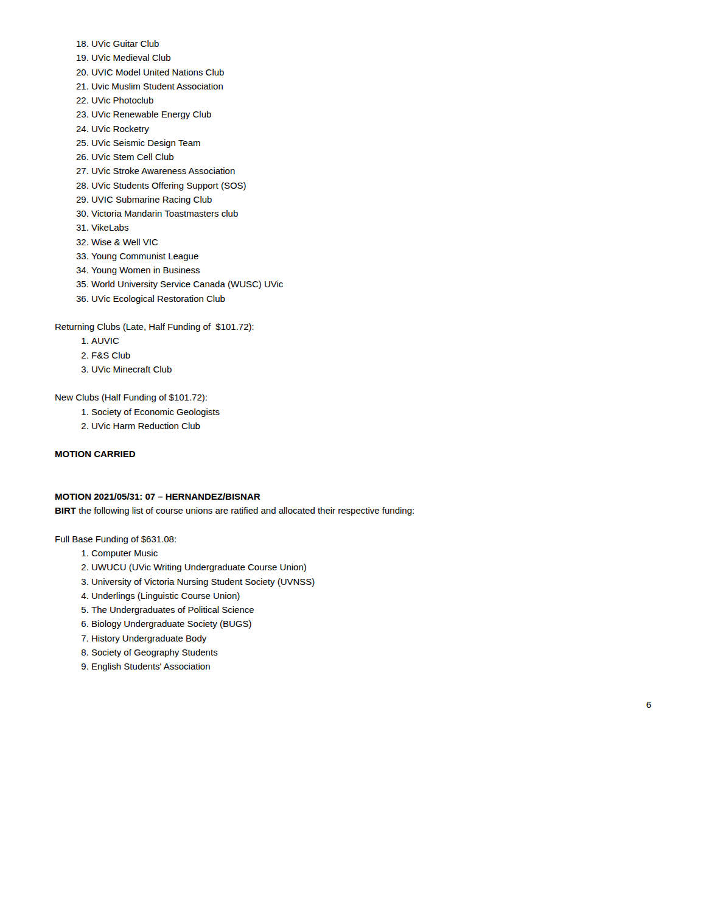UVic Guitar Club
UVic Medieval Club
UVIC Model United Nations Club
Uvic Muslim Student Association
UVic Photoclub
UVic Renewable Energy Club
UVic Rocketry
UVic Seismic Design Team
UVic Stem Cell Club
UVic Stroke Awareness Association
UVic Students Offering Support (SOS)
UVIC Submarine Racing Club
Victoria Mandarin Toastmasters club
VikeLabs
Wise & Well VIC
Young Communist League
Young Women in Business
World University Service Canada (WUSC) UVic
UVic Ecological Restoration Club
Returning Clubs (Late, Half Funding of $101.72):
AUVIC
F&S Club
UVic Minecraft Club
New Clubs (Half Funding of $101.72):
Society of Economic Geologists
UVic Harm Reduction Club
MOTION CARRIED
MOTION 2021/05/31: 07 – HERNANDEZ/BISNAR
BIRT the following list of course unions are ratified and allocated their respective funding:
Full Base Funding of $631.08:
Computer Music
UWUCU (UVic Writing Undergraduate Course Union)
University of Victoria Nursing Student Society (UVNSS)
Underlings (Linguistic Course Union)
The Undergraduates of Political Science
Biology Undergraduate Society (BUGS)
History Undergraduate Body
Society of Geography Students
English Students' Association
6